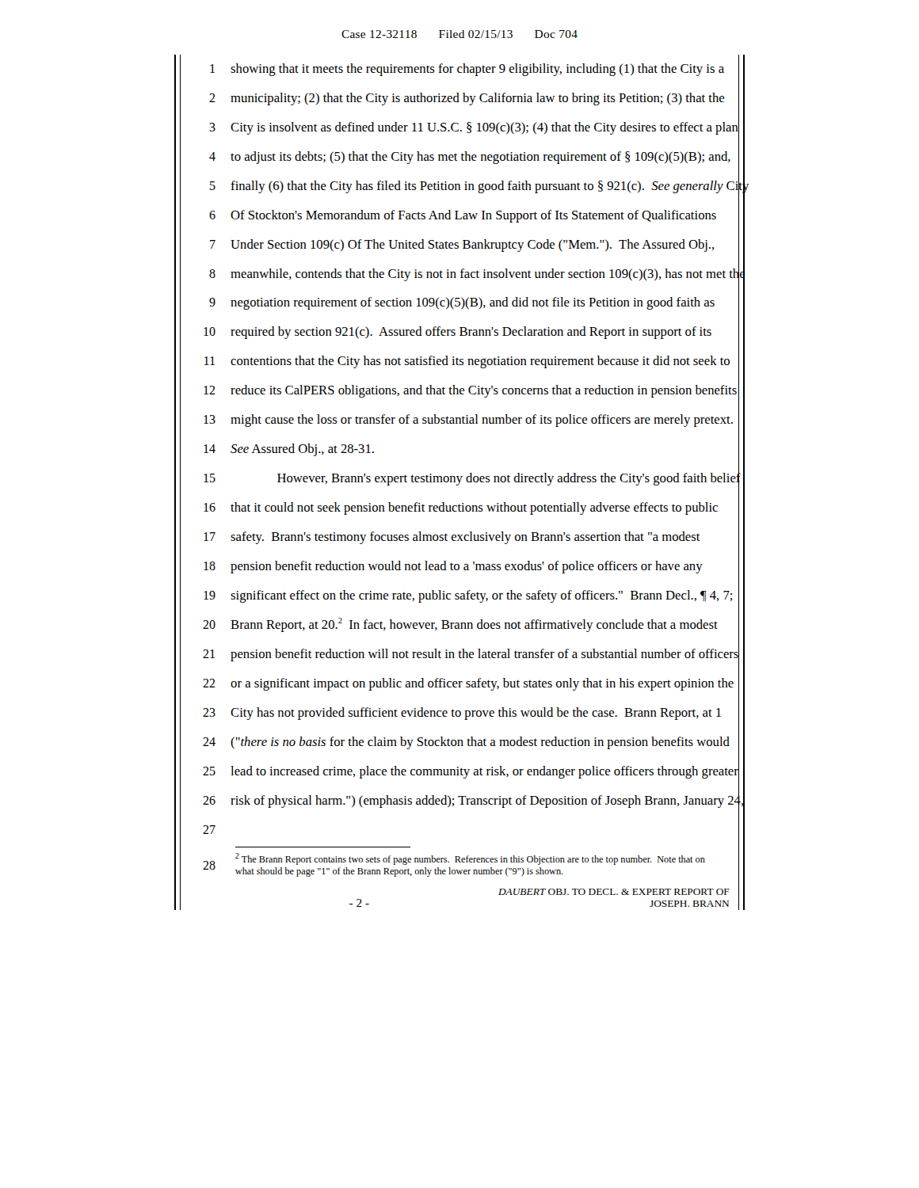Case 12-32118 Filed 02/15/13 Doc 704
| 1 | showing that it meets the requirements for chapter 9 eligibility, including (1) that the City is a |
| 2 | municipality; (2) that the City is authorized by California law to bring its Petition; (3) that the |
| 3 | City is insolvent as defined under 11 U.S.C. § 109(c)(3); (4) that the City desires to effect a plan |
| 4 | to adjust its debts; (5) that the City has met the negotiation requirement of § 109(c)(5)(B); and, |
| 5 | finally (6) that the City has filed its Petition in good faith pursuant to § 921(c). See generally City |
| 6 | Of Stockton's Memorandum of Facts And Law In Support of Its Statement of Qualifications |
| 7 | Under Section 109(c) Of The United States Bankruptcy Code ("Mem."). The Assured Obj., |
| 8 | meanwhile, contends that the City is not in fact insolvent under section 109(c)(3), has not met the |
| 9 | negotiation requirement of section 109(c)(5)(B), and did not file its Petition in good faith as |
| 10 | required by section 921(c). Assured offers Brann's Declaration and Report in support of its |
| 11 | contentions that the City has not satisfied its negotiation requirement because it did not seek to |
| 12 | reduce its CalPERS obligations, and that the City's concerns that a reduction in pension benefits |
| 13 | might cause the loss or transfer of a substantial number of its police officers are merely pretext. |
| 14 | See Assured Obj., at 28-31. |
| 15 | However, Brann's expert testimony does not directly address the City's good faith belief |
| 16 | that it could not seek pension benefit reductions without potentially adverse effects to public |
| 17 | safety. Brann's testimony focuses almost exclusively on Brann's assertion that "a modest |
| 18 | pension benefit reduction would not lead to a 'mass exodus' of police officers or have any |
| 19 | significant effect on the crime rate, public safety, or the safety of officers." Brann Decl., ¶ 4, 7; |
| 20 | Brann Report, at 20. 2 In fact, however, Brann does not affirmatively conclude that a modest |
| 21 | pension benefit reduction will not result in the lateral transfer of a substantial number of officers |
| 22 | or a significant impact on public and officer safety, but states only that in his expert opinion the |
| 23 | City has not provided sufficient evidence to prove this would be the case. Brann Report, at 1 |
| 24 | (" there is no basis for the claim by Stockton that a modest reduction in pension benefits would |
| 25 | lead to increased crime, place the community at risk, or endanger police officers through greater |
| 26 | risk of physical harm.") (emphasis added); Transcript of Deposition of Joseph Brann, January 24, |
| 27 | |
| 28 | 2 The Brann Report contains two sets of page numbers. References in this Objection are to the top number. Note that on what should be page "1" of the Brann Report, only the lower number ("9") is shown. |
- 2 -
DAUBERT OBJ. TO DECL. & EXPERT REPORT OF
JOSEPH. BRANN